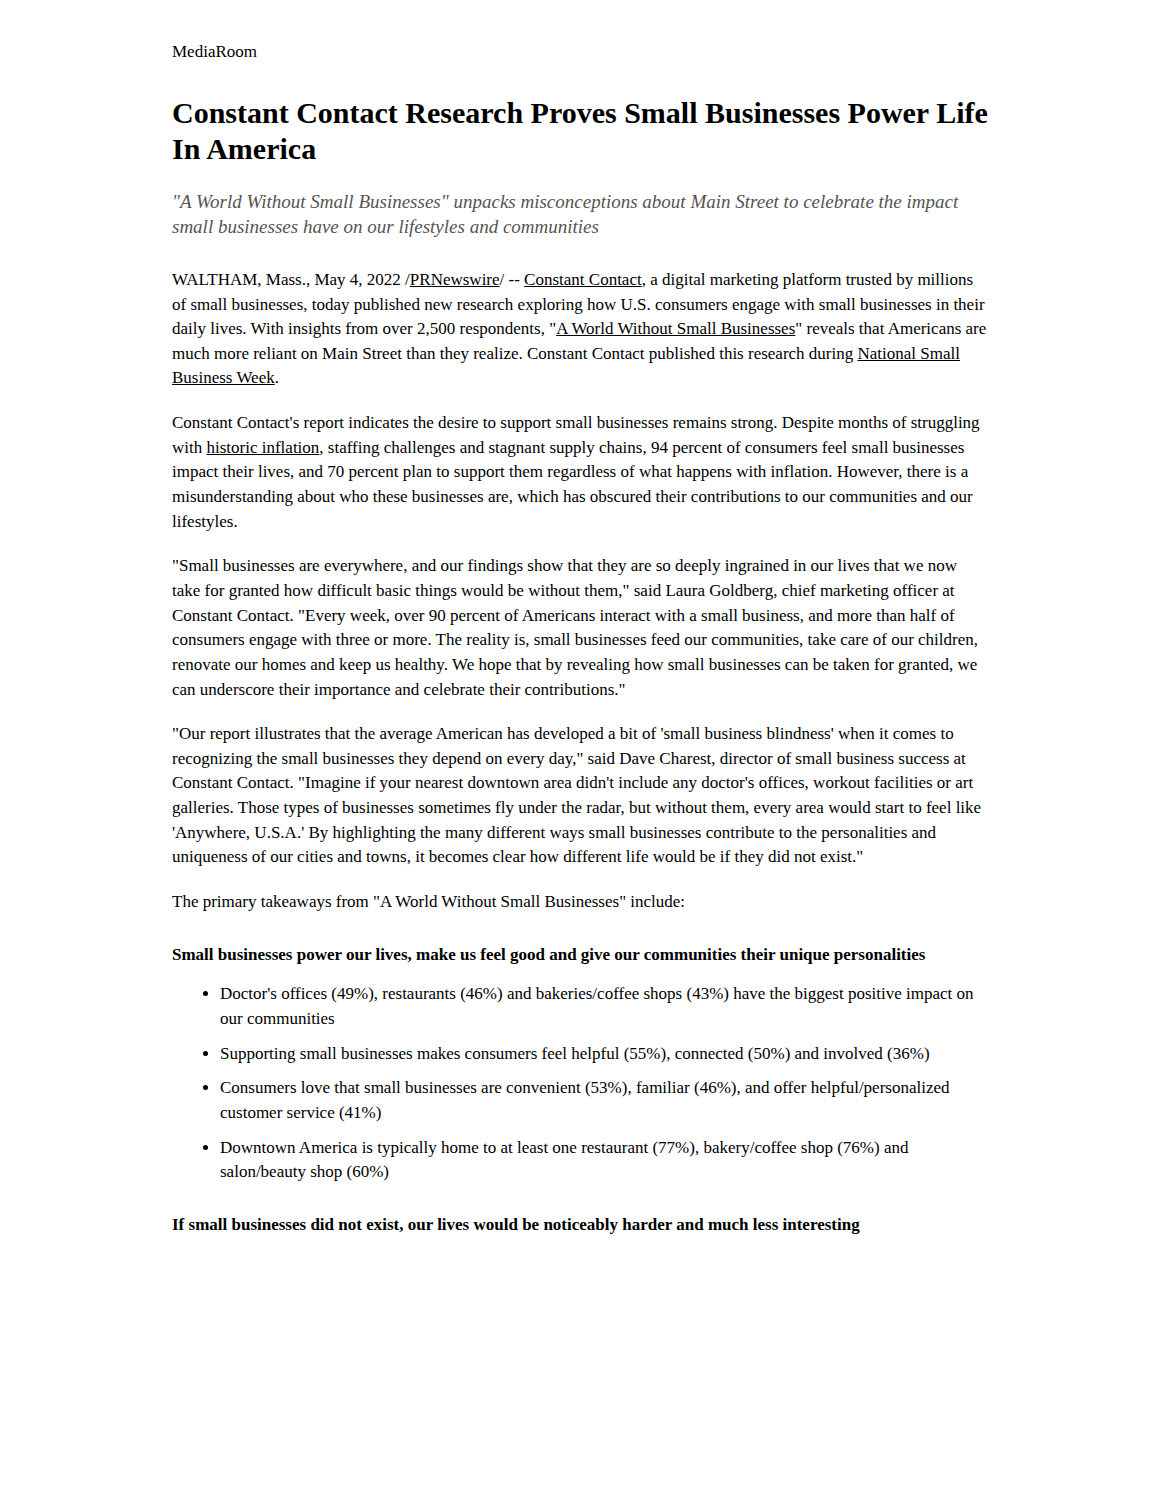MediaRoom
Constant Contact Research Proves Small Businesses Power Life In America
"A World Without Small Businesses" unpacks misconceptions about Main Street to celebrate the impact small businesses have on our lifestyles and communities
WALTHAM, Mass., May 4, 2022 /PRNewswire/ -- Constant Contact, a digital marketing platform trusted by millions of small businesses, today published new research exploring how U.S. consumers engage with small businesses in their daily lives. With insights from over 2,500 respondents, "A World Without Small Businesses" reveals that Americans are much more reliant on Main Street than they realize. Constant Contact published this research during National Small Business Week.
Constant Contact's report indicates the desire to support small businesses remains strong. Despite months of struggling with historic inflation, staffing challenges and stagnant supply chains, 94 percent of consumers feel small businesses impact their lives, and 70 percent plan to support them regardless of what happens with inflation. However, there is a misunderstanding about who these businesses are, which has obscured their contributions to our communities and our lifestyles.
"Small businesses are everywhere, and our findings show that they are so deeply ingrained in our lives that we now take for granted how difficult basic things would be without them," said Laura Goldberg, chief marketing officer at Constant Contact. "Every week, over 90 percent of Americans interact with a small business, and more than half of consumers engage with three or more. The reality is, small businesses feed our communities, take care of our children, renovate our homes and keep us healthy. We hope that by revealing how small businesses can be taken for granted, we can underscore their importance and celebrate their contributions."
"Our report illustrates that the average American has developed a bit of 'small business blindness' when it comes to recognizing the small businesses they depend on every day," said Dave Charest, director of small business success at Constant Contact. "Imagine if your nearest downtown area didn't include any doctor's offices, workout facilities or art galleries. Those types of businesses sometimes fly under the radar, but without them, every area would start to feel like 'Anywhere, U.S.A.' By highlighting the many different ways small businesses contribute to the personalities and uniqueness of our cities and towns, it becomes clear how different life would be if they did not exist."
The primary takeaways from "A World Without Small Businesses" include:
Small businesses power our lives, make us feel good and give our communities their unique personalities
Doctor's offices (49%), restaurants (46%) and bakeries/coffee shops (43%) have the biggest positive impact on our communities
Supporting small businesses makes consumers feel helpful (55%), connected (50%) and involved (36%)
Consumers love that small businesses are convenient (53%), familiar (46%), and offer helpful/personalized customer service (41%)
Downtown America is typically home to at least one restaurant (77%), bakery/coffee shop (76%) and salon/beauty shop (60%)
If small businesses did not exist, our lives would be noticeably harder and much less interesting